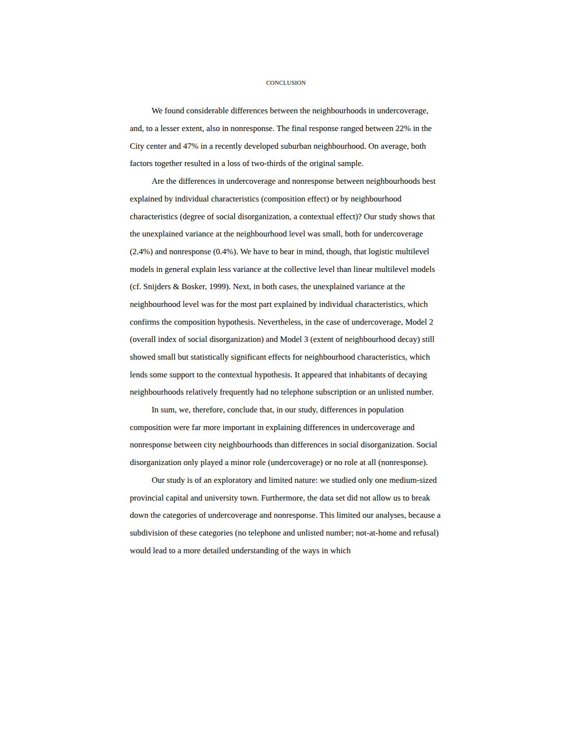Conclusion
We found considerable differences between the neighbourhoods in undercoverage, and, to a lesser extent, also in nonresponse. The final response ranged between 22% in the City center and 47% in a recently developed suburban neighbourhood. On average, both factors together resulted in a loss of two-thirds of the original sample.
Are the differences in undercoverage and nonresponse between neighbourhoods best explained by individual characteristics (composition effect) or by neighbourhood characteristics (degree of social disorganization, a contextual effect)? Our study shows that the unexplained variance at the neighbourhood level was small, both for undercoverage (2.4%) and nonresponse (0.4%). We have to bear in mind, though, that logistic multilevel models in general explain less variance at the collective level than linear multilevel models (cf. Snijders & Bosker, 1999). Next, in both cases, the unexplained variance at the neighbourhood level was for the most part explained by individual characteristics, which confirms the composition hypothesis. Nevertheless, in the case of undercoverage, Model 2 (overall index of social disorganization) and Model 3 (extent of neighbourhood decay) still showed small but statistically significant effects for neighbourhood characteristics, which lends some support to the contextual hypothesis. It appeared that inhabitants of decaying neighbourhoods relatively frequently had no telephone subscription or an unlisted number.
In sum, we, therefore, conclude that, in our study, differences in population composition were far more important in explaining differences in undercoverage and nonresponse between city neighbourhoods than differences in social disorganization. Social disorganization only played a minor role (undercoverage) or no role at all (nonresponse).
Our study is of an exploratory and limited nature: we studied only one medium-sized provincial capital and university town. Furthermore, the data set did not allow us to break down the categories of undercoverage and nonresponse. This limited our analyses, because a subdivision of these categories (no telephone and unlisted number; not-at-home and refusal) would lead to a more detailed understanding of the ways in which